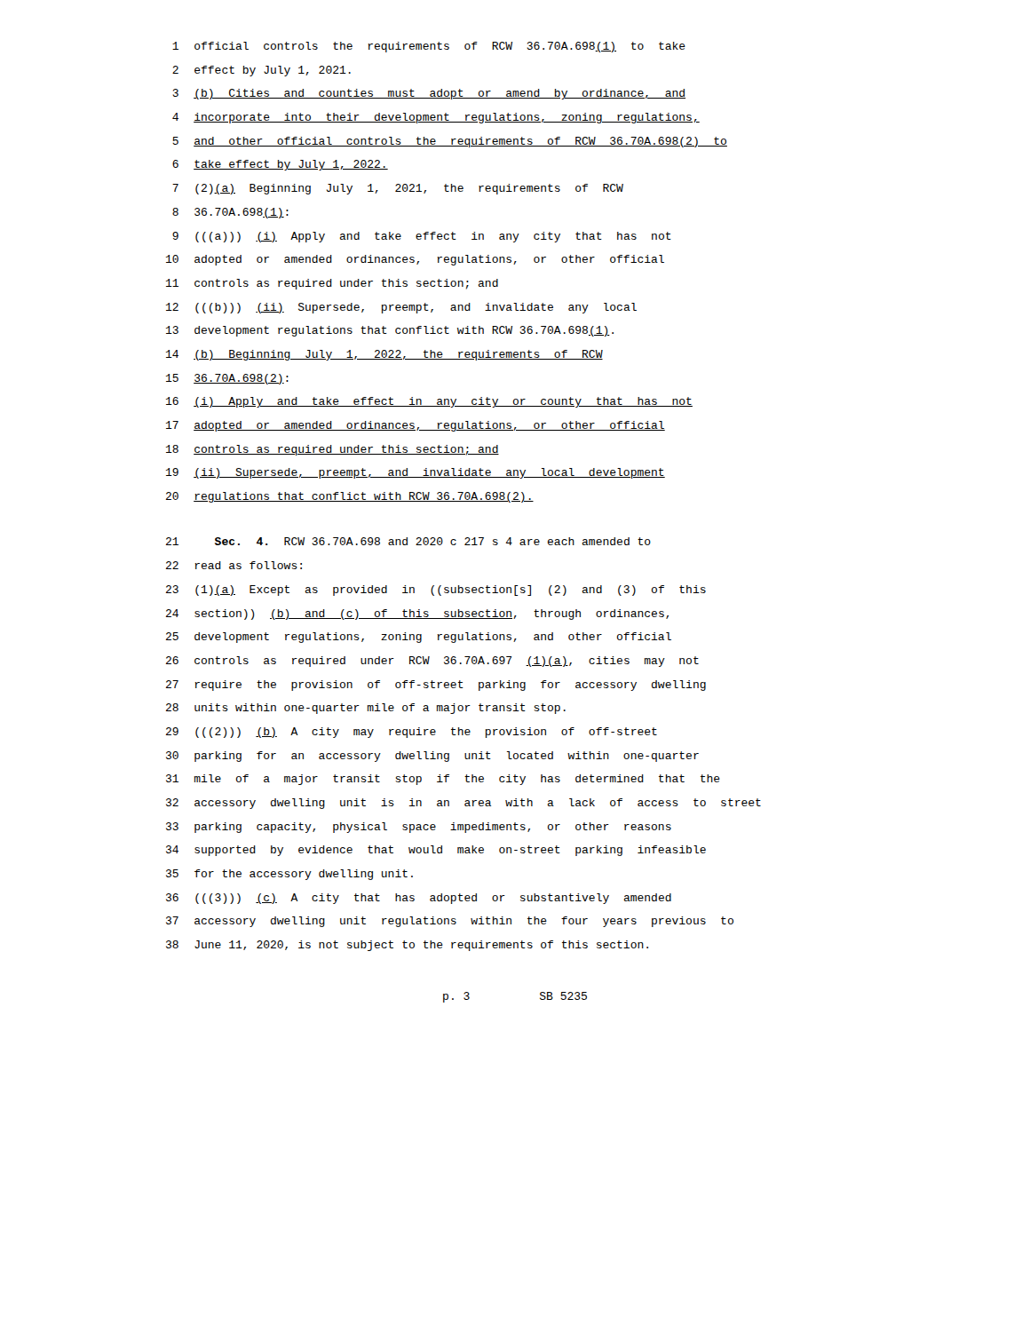| 1 | official controls the requirements of RCW 36.70A.698 (1) to take |
| 2 | effect by July 1, 2021. |
| 3 | (b) Cities and counties must adopt or amend by ordinance, and |
| 4 | incorporate into their development regulations, zoning regulations, |
| 5 | and other official controls the requirements of RCW 36.70A.698(2) to |
| 6 | take effect by July 1, 2022. |
| 7 | (2) (a) Beginning July 1, 2021, the requirements of RCW |
| 8 | 36.70A.698 (1) : |
| 9 | (((a))) (i) Apply and take effect in any city that has not |
| 10 | adopted or amended ordinances, regulations, or other official |
| 11 | controls as required under this section; and |
| 12 | (((b))) (ii) Supersede, preempt, and invalidate any local |
| 13 | development regulations that conflict with RCW 36.70A.698 (1) . |
| 14 | (b) Beginning July 1, 2022, the requirements of RCW |
| 15 | 36.70A.698(2) : |
| 16 | (i) Apply and take effect in any city or county that has not |
| 17 | adopted or amended ordinances, regulations, or other official |
| 18 | controls as required under this section; and |
| 19 | (ii) Supersede, preempt, and invalidate any local development |
| 20 | regulations that conflict with RCW 36.70A.698(2). |
| 21 | Sec. 4. RCW 36.70A.698 and 2020 c 217 s 4 are each amended to |
| 22 | read as follows: |
| 23 | (1) (a) Except as provided in ((subsection[s] (2) and (3) of this |
| 24 | section)) (b) and (c) of this subsection , through ordinances, |
| 25 | development regulations, zoning regulations, and other official |
| 26 | controls as required under RCW 36.70A.697 (1)(a) , cities may not |
| 27 | require the provision of off-street parking for accessory dwelling |
| 28 | units within one-quarter mile of a major transit stop. |
| 29 | (((2))) (b) A city may require the provision of off-street |
| 30 | parking for an accessory dwelling unit located within one-quarter |
| 31 | mile of a major transit stop if the city has determined that the |
| 32 | accessory dwelling unit is in an area with a lack of access to street |
| 33 | parking capacity, physical space impediments, or other reasons |
| 34 | supported by evidence that would make on-street parking infeasible |
| 35 | for the accessory dwelling unit. |
| 36 | (((3))) (c) A city that has adopted or substantively amended |
| 37 | accessory dwelling unit regulations within the four years previous to |
| 38 | June 11, 2020, is not subject to the requirements of this section. |
p. 3 SB 5235